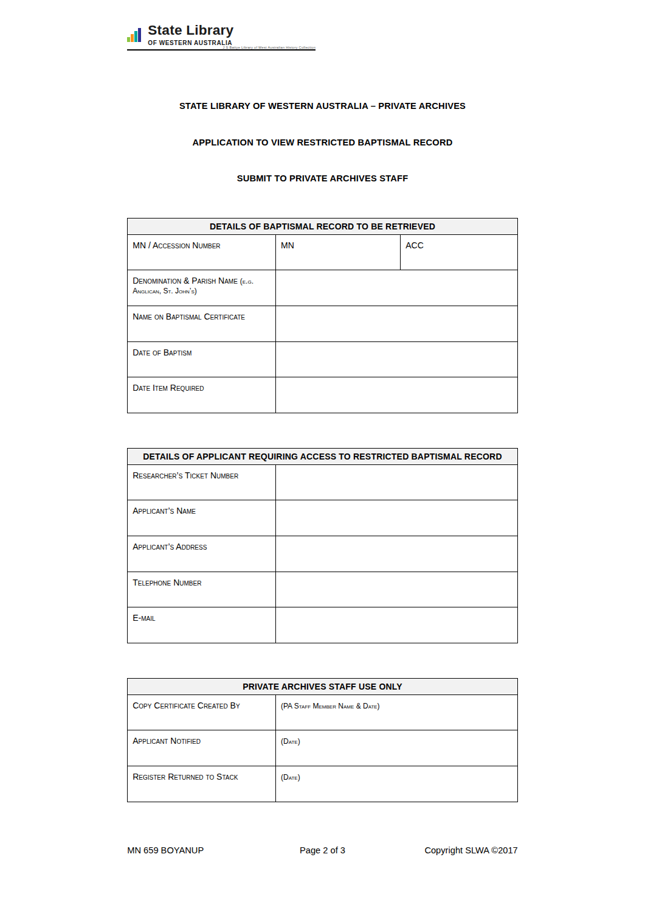State Library
OF WESTERN AUSTRALIA
J S Battye Library of West Australian History Collection
STATE LIBRARY OF WESTERN AUSTRALIA – PRIVATE ARCHIVES
APPLICATION TO VIEW RESTRICTED BAPTISMAL RECORD
SUBMIT TO PRIVATE ARCHIVES STAFF
DETAILS OF BAPTISMAL RECORD TO BE RETRIEVED
| MN / Accession Number | MN | ACC |
| Denomination & Parish Name (e.g. Anglican, St. John’s) | |
| Name on Baptismal Certificate | |
| Date of Baptism | |
| Date Item Required | |
DETAILS OF APPLICANT REQUIRING ACCESS TO RESTRICTED BAPTISMAL RECORD
| Researcher’s Ticket Number | |
| Applicant’s Name | |
| Applicant’s Address | |
| Telephone Number | |
| E-mail | |
PRIVATE ARCHIVES STAFF USE ONLY
| Copy Certificate Created By | (PA Staff Member Name & Date) |
| Applicant Notified | (Date) |
| Register Returned to Stack | (Date) |
| MN 659 BOYANUP | Page 2 of 3 | Copyright SLWA ©2017 |